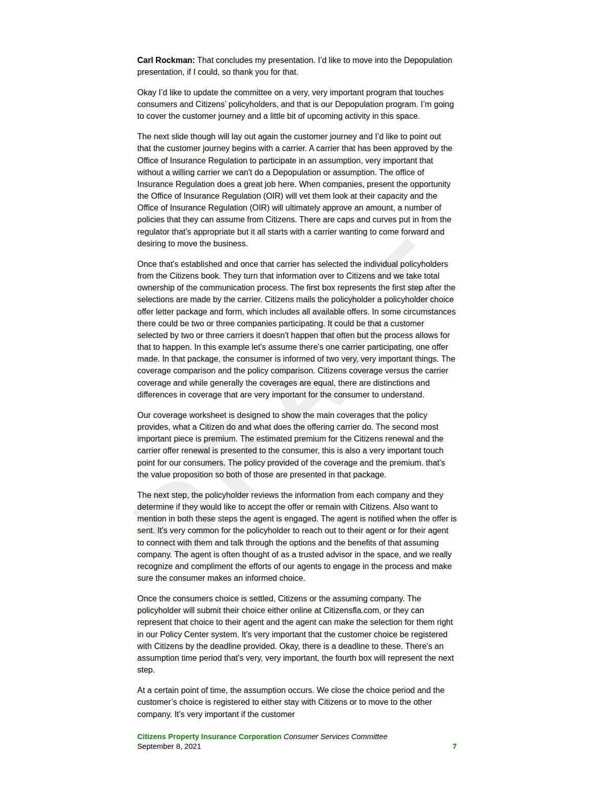DRAFT
Carl Rockman: That concludes my presentation. I’d like to move into the Depopulation presentation, if I could, so thank you for that.
Okay I’d like to update the committee on a very, very important program that touches consumers and Citizens’ policyholders, and that is our Depopulation program. I’m going to cover the customer journey and a little bit of upcoming activity in this space.
The next slide though will lay out again the customer journey and I’d like to point out that the customer journey begins with a carrier. A carrier that has been approved by the Office of Insurance Regulation to participate in an assumption, very important that without a willing carrier we can't do a Depopulation or assumption. The office of Insurance Regulation does a great job here. When companies, present the opportunity the Office of Insurance Regulation (OIR) will vet them look at their capacity and the Office of Insurance Regulation (OIR) will ultimately approve an amount, a number of policies that they can assume from Citizens. There are caps and curves put in from the regulator that's appropriate but it all starts with a carrier wanting to come forward and desiring to move the business.
Once that's established and once that carrier has selected the individual policyholders from the Citizens book. They turn that information over to Citizens and we take total ownership of the communication process. The first box represents the first step after the selections are made by the carrier. Citizens mails the policyholder a policyholder choice offer letter package and form, which includes all available offers. In some circumstances there could be two or three companies participating. It could be that a customer selected by two or three carriers it doesn't happen that often but the process allows for that to happen. In this example let's assume there's one carrier participating, one offer made. In that package, the consumer is informed of two very, very important things. The coverage comparison and the policy comparison. Citizens coverage versus the carrier coverage and while generally the coverages are equal, there are distinctions and differences in coverage that are very important for the consumer to understand.
Our coverage worksheet is designed to show the main coverages that the policy provides, what a Citizen do and what does the offering carrier do. The second most important piece is premium. The estimated premium for the Citizens renewal and the carrier offer renewal is presented to the consumer, this is also a very important touch point for our consumers. The policy provided of the coverage and the premium. that's the value proposition so both of those are presented in that package.
The next step, the policyholder reviews the information from each company and they determine if they would like to accept the offer or remain with Citizens. Also want to mention in both these steps the agent is engaged. The agent is notified when the offer is sent. It's very common for the policyholder to reach out to their agent or for their agent to connect with them and talk through the options and the benefits of that assuming company. The agent is often thought of as a trusted advisor in the space, and we really recognize and compliment the efforts of our agents to engage in the process and make sure the consumer makes an informed choice.
Once the consumers choice is settled, Citizens or the assuming company. The policyholder will submit their choice either online at Citizensfla.com, or they can represent that choice to their agent and the agent can make the selection for them right in our Policy Center system. It's very important that the customer choice be registered with Citizens by the deadline provided. Okay, there is a deadline to these. There's an assumption time period that's very, very important, the fourth box will represent the next step.
At a certain point of time, the assumption occurs. We close the choice period and the customer’s choice is registered to either stay with Citizens or to move to the other company. It's very important if the customer
Citizens Property Insurance Corporation Consumer Services Committee September 8, 2021
7